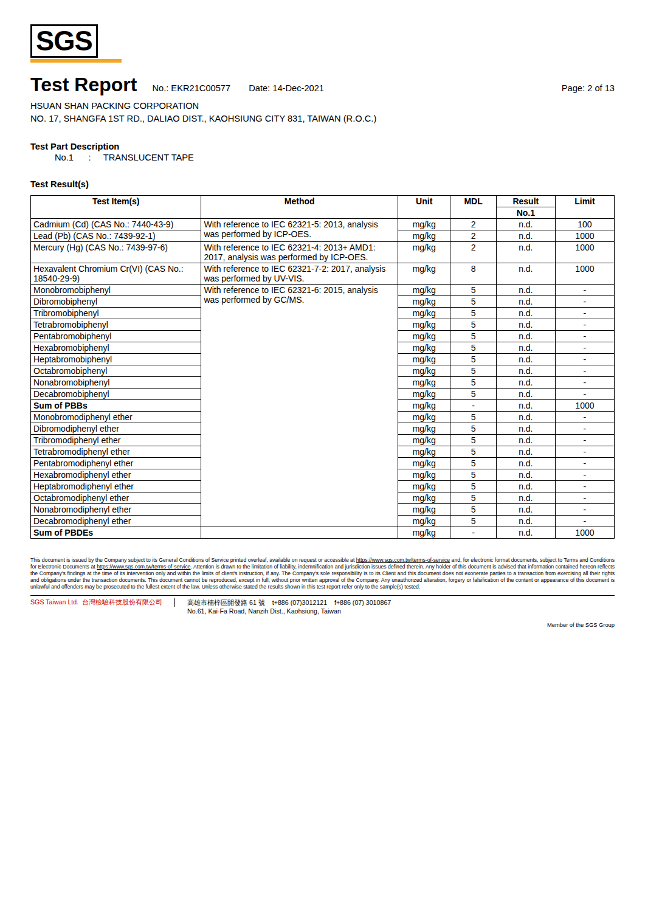SGS
Test Report No.: EKR21C00577 Date: 14-Dec-2021 Page: 2 of 13
HSUAN SHAN PACKING CORPORATION
NO. 17, SHANGFA 1ST RD., DALIAO DIST., KAOHSIUNG CITY 831, TAIWAN (R.O.C.)
Test Part Description
No.1 : TRANSLUCENT TAPE
Test Result(s)
| Test Item(s) | Method | Unit | MDL | Result | Limit |
| --- | --- | --- | --- | --- | --- |
| No.1 |
| Cadmium (Cd) (CAS No.: 7440-43-9) | With reference to IEC 62321-5: 2013, analysis was performed by ICP-OES. | mg/kg | 2 | n.d. | 100 |
| Lead (Pb) (CAS No.: 7439-92-1) | mg/kg | 2 | n.d. | 1000 |
| Mercury (Hg) (CAS No.: 7439-97-6) | With reference to IEC 62321-4: 2013+ AMD1: 2017, analysis was performed by ICP-OES. | mg/kg | 2 | n.d. | 1000 |
| Hexavalent Chromium Cr(VI) (CAS No.: 18540-29-9) | With reference to IEC 62321-7-2: 2017, analysis was performed by UV-VIS. | mg/kg | 8 | n.d. | 1000 |
| Monobromobiphenyl | With reference to IEC 62321-6: 2015, analysis was performed by GC/MS. | mg/kg | 5 | n.d. | - |
| Dibromobiphenyl | mg/kg | 5 | n.d. | - |
| Tribromobiphenyl | mg/kg | 5 | n.d. | - |
| Tetrabromobiphenyl | mg/kg | 5 | n.d. | - |
| Pentabromobiphenyl | mg/kg | 5 | n.d. | - |
| Hexabromobiphenyl | mg/kg | 5 | n.d. | - |
| Heptabromobiphenyl | mg/kg | 5 | n.d. | - |
| Octabromobiphenyl | mg/kg | 5 | n.d. | - |
| Nonabromobiphenyl | mg/kg | 5 | n.d. | - |
| Decabromobiphenyl | mg/kg | 5 | n.d. | - |
| Sum of PBBs | mg/kg | - | n.d. | 1000 |
| Monobromodiphenyl ether | mg/kg | 5 | n.d. | - |
| Dibromodiphenyl ether | mg/kg | 5 | n.d. | - |
| Tribromodiphenyl ether | mg/kg | 5 | n.d. | - |
| Tetrabromodiphenyl ether | mg/kg | 5 | n.d. | - |
| Pentabromodiphenyl ether | mg/kg | 5 | n.d. | - |
| Hexabromodiphenyl ether | mg/kg | 5 | n.d. | - |
| Heptabromodiphenyl ether | mg/kg | 5 | n.d. | - |
| Octabromodiphenyl ether | mg/kg | 5 | n.d. | - |
| Nonabromodiphenyl ether | mg/kg | 5 | n.d. | - |
| Decabromodiphenyl ether | mg/kg | 5 | n.d. | - |
| Sum of PBDEs | | mg/kg | - | n.d. | 1000 |
This document is issued by the Company subject to its General Conditions of Service printed overleaf, available on request or accessible at https://www.sgs.com.tw/terms-of-service and, for electronic format documents, subject to Terms and Conditions for Electronic Documents at https://www.sgs.com.tw/terms-of-service. Attention is drawn to the limitation of liability, indemnification and jurisdiction issues defined therein. Any holder of this document is advised that information contained hereon reflects the Company's findings at the time of its intervention only and within the limits of client's instruction, if any. The Company's sole responsibility is to its Client and this document does not exonerate parties to a transaction from exercising all their rights and obligations under the transaction documents. This document cannot be reproduced, except in full, without prior written approval of the Company. Any unauthorized alteration, forgery or falsification of the content or appearance of this document is unlawful and offenders may be prosecuted to the fullest extent of the law. Unless otherwise stated the results shown in this test report refer only to the sample(s) tested.
SGS Taiwan Ltd. 台灣檢驗科技股份有限公司
高雄市楠梓區開發路 61 號 t+886 (07)3012121 f+886 (07) 3010867
No.61, Kai-Fa Road, Nanzih Dist., Kaohsiung, Taiwan
Member of the SGS Group